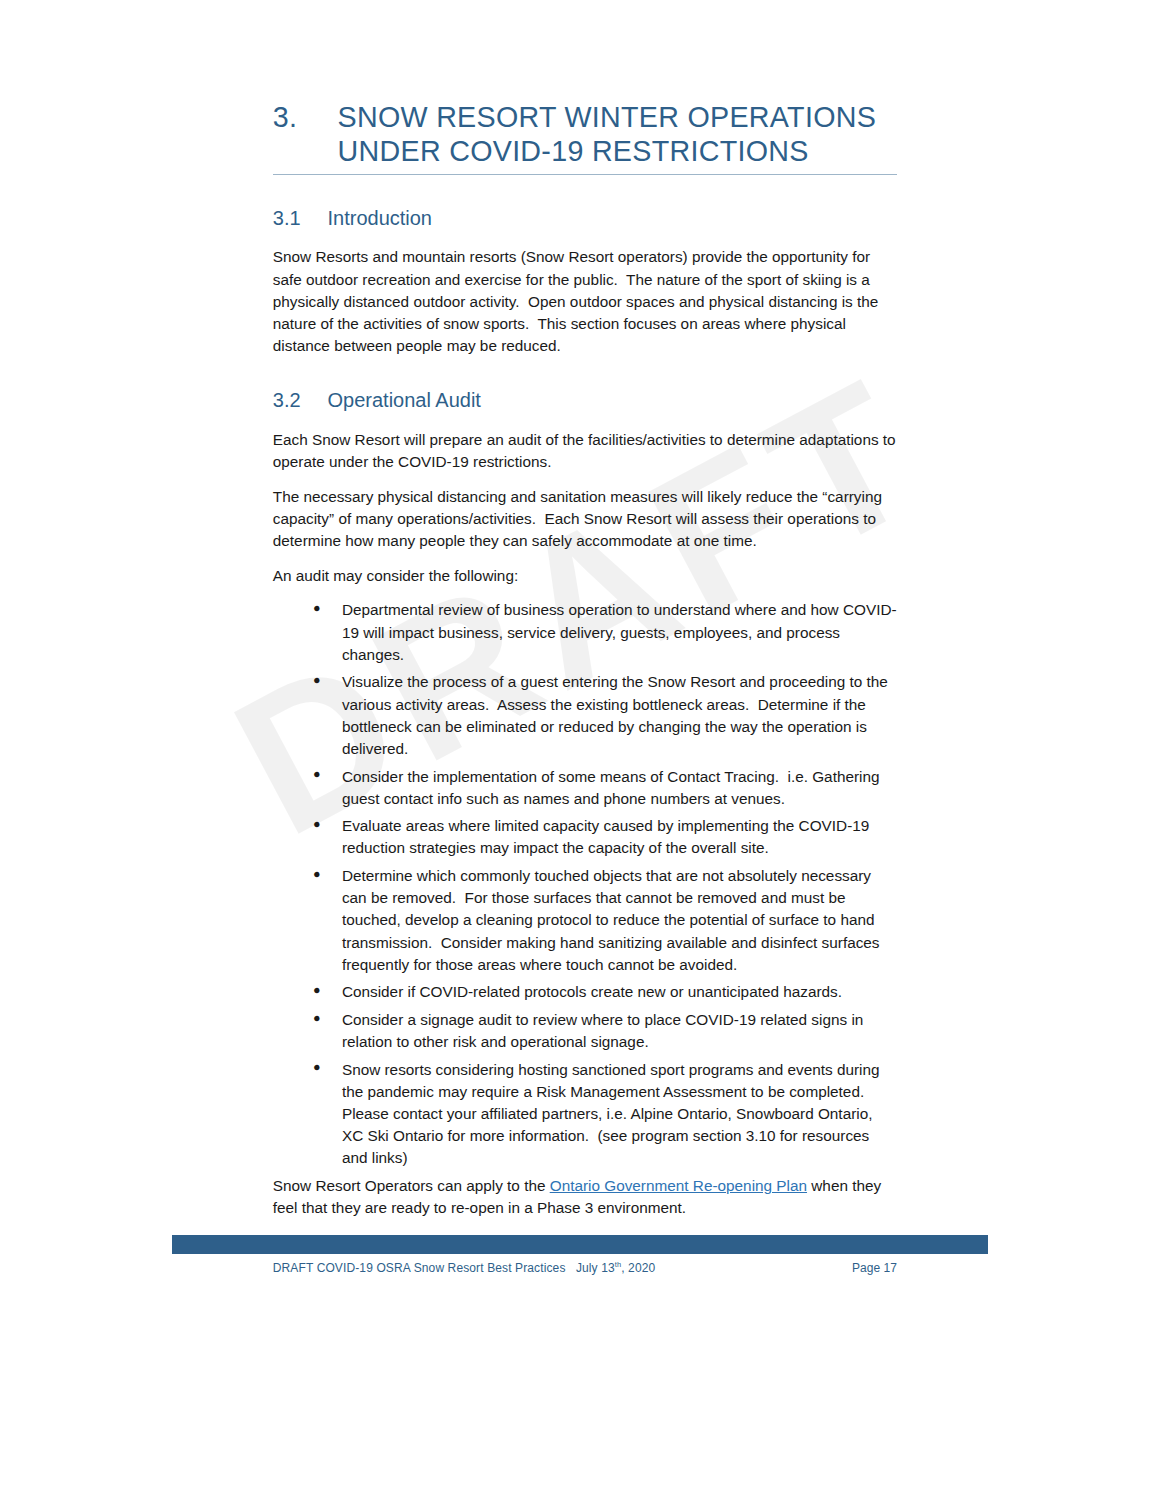DRAFT
3. SNOW RESORT WINTER OPERATIONS UNDER COVID-19 RESTRICTIONS
3.1 Introduction
Snow Resorts and mountain resorts (Snow Resort operators) provide the opportunity for safe outdoor recreation and exercise for the public. The nature of the sport of skiing is a physically distanced outdoor activity. Open outdoor spaces and physical distancing is the nature of the activities of snow sports. This section focuses on areas where physical distance between people may be reduced.
3.2 Operational Audit
Each Snow Resort will prepare an audit of the facilities/activities to determine adaptations to operate under the COVID-19 restrictions.
The necessary physical distancing and sanitation measures will likely reduce the “carrying capacity” of many operations/activities. Each Snow Resort will assess their operations to determine how many people they can safely accommodate at one time.
An audit may consider the following:
Departmental review of business operation to understand where and how COVID-19 will impact business, service delivery, guests, employees, and process changes.
Visualize the process of a guest entering the Snow Resort and proceeding to the various activity areas. Assess the existing bottleneck areas. Determine if the bottleneck can be eliminated or reduced by changing the way the operation is delivered.
Consider the implementation of some means of Contact Tracing. i.e. Gathering guest contact info such as names and phone numbers at venues.
Evaluate areas where limited capacity caused by implementing the COVID-19 reduction strategies may impact the capacity of the overall site.
Determine which commonly touched objects that are not absolutely necessary can be removed. For those surfaces that cannot be removed and must be touched, develop a cleaning protocol to reduce the potential of surface to hand transmission. Consider making hand sanitizing available and disinfect surfaces frequently for those areas where touch cannot be avoided.
Consider if COVID-related protocols create new or unanticipated hazards.
Consider a signage audit to review where to place COVID-19 related signs in relation to other risk and operational signage.
Snow resorts considering hosting sanctioned sport programs and events during the pandemic may require a Risk Management Assessment to be completed. Please contact your affiliated partners, i.e. Alpine Ontario, Snowboard Ontario, XC Ski Ontario for more information. (see program section 3.10 for resources and links)
Snow Resort Operators can apply to the Ontario Government Re-opening Plan when they feel that they are ready to re-open in a Phase 3 environment.
DRAFT COVID-19 OSRA Snow Resort Best Practices July 13th, 2020
Page 17